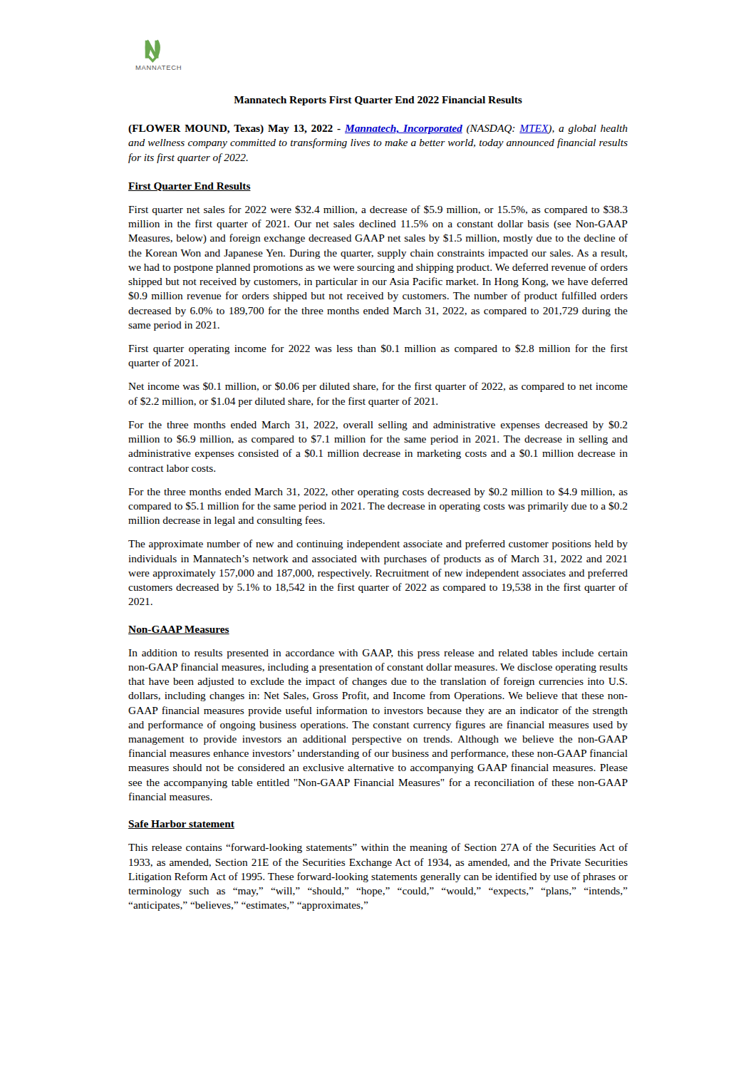MANNATECH
Mannatech Reports First Quarter End 2022 Financial Results
(FLOWER MOUND, Texas) May 13, 2022 - Mannatech, Incorporated (NASDAQ: MTEX), a global health and wellness company committed to transforming lives to make a better world, today announced financial results for its first quarter of 2022.
First Quarter End Results
First quarter net sales for 2022 were $32.4 million, a decrease of $5.9 million, or 15.5%, as compared to $38.3 million in the first quarter of 2021. Our net sales declined 11.5% on a constant dollar basis (see Non-GAAP Measures, below) and foreign exchange decreased GAAP net sales by $1.5 million, mostly due to the decline of the Korean Won and Japanese Yen. During the quarter, supply chain constraints impacted our sales. As a result, we had to postpone planned promotions as we were sourcing and shipping product. We deferred revenue of orders shipped but not received by customers, in particular in our Asia Pacific market. In Hong Kong, we have deferred $0.9 million revenue for orders shipped but not received by customers. The number of product fulfilled orders decreased by 6.0% to 189,700 for the three months ended March 31, 2022, as compared to 201,729 during the same period in 2021.
First quarter operating income for 2022 was less than $0.1 million as compared to $2.8 million for the first quarter of 2021.
Net income was $0.1 million, or $0.06 per diluted share, for the first quarter of 2022, as compared to net income of $2.2 million, or $1.04 per diluted share, for the first quarter of 2021.
For the three months ended March 31, 2022, overall selling and administrative expenses decreased by $0.2 million to $6.9 million, as compared to $7.1 million for the same period in 2021. The decrease in selling and administrative expenses consisted of a $0.1 million decrease in marketing costs and a $0.1 million decrease in contract labor costs.
For the three months ended March 31, 2022, other operating costs decreased by $0.2 million to $4.9 million, as compared to $5.1 million for the same period in 2021. The decrease in operating costs was primarily due to a $0.2 million decrease in legal and consulting fees.
The approximate number of new and continuing independent associate and preferred customer positions held by individuals in Mannatech’s network and associated with purchases of products as of March 31, 2022 and 2021 were approximately 157,000 and 187,000, respectively. Recruitment of new independent associates and preferred customers decreased by 5.1% to 18,542 in the first quarter of 2022 as compared to 19,538 in the first quarter of 2021.
Non-GAAP Measures
In addition to results presented in accordance with GAAP, this press release and related tables include certain non-GAAP financial measures, including a presentation of constant dollar measures. We disclose operating results that have been adjusted to exclude the impact of changes due to the translation of foreign currencies into U.S. dollars, including changes in: Net Sales, Gross Profit, and Income from Operations. We believe that these non-GAAP financial measures provide useful information to investors because they are an indicator of the strength and performance of ongoing business operations. The constant currency figures are financial measures used by management to provide investors an additional perspective on trends. Although we believe the non-GAAP financial measures enhance investors’ understanding of our business and performance, these non-GAAP financial measures should not be considered an exclusive alternative to accompanying GAAP financial measures. Please see the accompanying table entitled "Non-GAAP Financial Measures" for a reconciliation of these non-GAAP financial measures.
Safe Harbor statement
This release contains “forward-looking statements” within the meaning of Section 27A of the Securities Act of 1933, as amended, Section 21E of the Securities Exchange Act of 1934, as amended, and the Private Securities Litigation Reform Act of 1995. These forward-looking statements generally can be identified by use of phrases or terminology such as “may,” “will,” “should,” “hope,” “could,” “would,” “expects,” “plans,” “intends,” “anticipates,” “believes,” “estimates,” “approximates,”